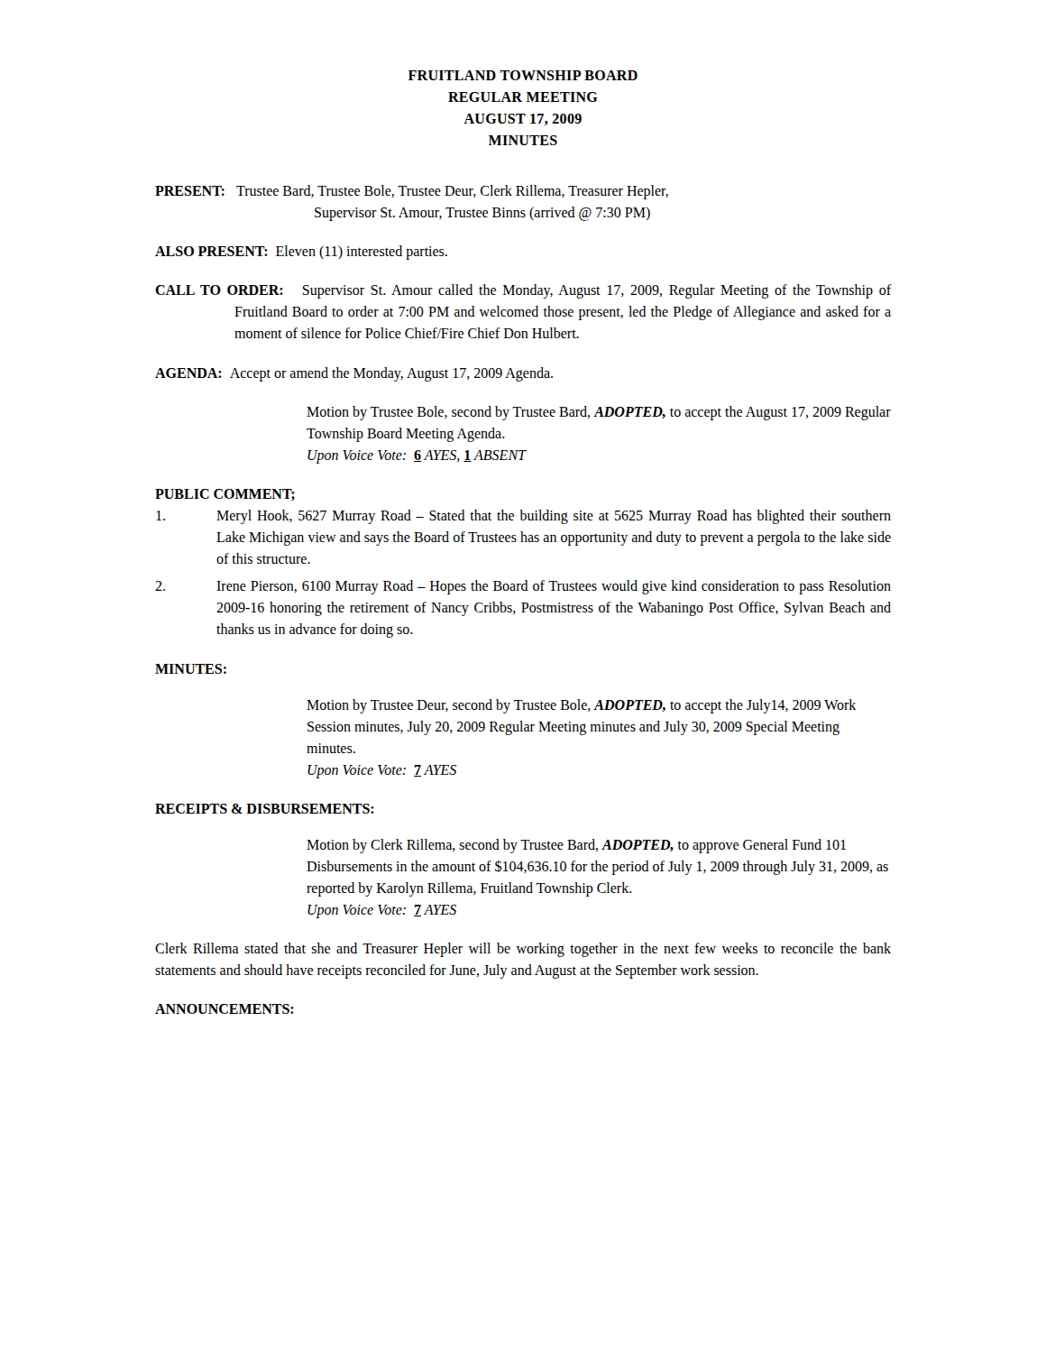FRUITLAND TOWNSHIP BOARD
REGULAR MEETING
AUGUST 17, 2009
MINUTES
PRESENT: Trustee Bard, Trustee Bole, Trustee Deur, Clerk Rillema, Treasurer Hepler,
Supervisor St. Amour, Trustee Binns (arrived @ 7:30 PM)
ALSO PRESENT: Eleven (11) interested parties.
CALL TO ORDER: Supervisor St. Amour called the Monday, August 17, 2009, Regular Meeting of the Township of Fruitland Board to order at 7:00 PM and welcomed those present, led the Pledge of Allegiance and asked for a moment of silence for Police Chief/Fire Chief Don Hulbert.
AGENDA: Accept or amend the Monday, August 17, 2009 Agenda.
Motion by Trustee Bole, second by Trustee Bard, ADOPTED, to accept the August 17, 2009 Regular Township Board Meeting Agenda.
Upon Voice Vote: 6 AYES, 1 ABSENT
PUBLIC COMMENT;
Meryl Hook, 5627 Murray Road – Stated that the building site at 5625 Murray Road has blighted their southern Lake Michigan view and says the Board of Trustees has an opportunity and duty to prevent a pergola to the lake side of this structure.
Irene Pierson, 6100 Murray Road – Hopes the Board of Trustees would give kind consideration to pass Resolution 2009-16 honoring the retirement of Nancy Cribbs, Postmistress of the Wabaningo Post Office, Sylvan Beach and thanks us in advance for doing so.
MINUTES:
Motion by Trustee Deur, second by Trustee Bole, ADOPTED, to accept the July14, 2009 Work Session minutes, July 20, 2009 Regular Meeting minutes and July 30, 2009 Special Meeting minutes.
Upon Voice Vote: 7 AYES
RECEIPTS & DISBURSEMENTS:
Motion by Clerk Rillema, second by Trustee Bard, ADOPTED, to approve General Fund 101 Disbursements in the amount of $104,636.10 for the period of July 1, 2009 through July 31, 2009, as reported by Karolyn Rillema, Fruitland Township Clerk.
Upon Voice Vote: 7 AYES
Clerk Rillema stated that she and Treasurer Hepler will be working together in the next few weeks to reconcile the bank statements and should have receipts reconciled for June, July and August at the September work session.
ANNOUNCEMENTS: